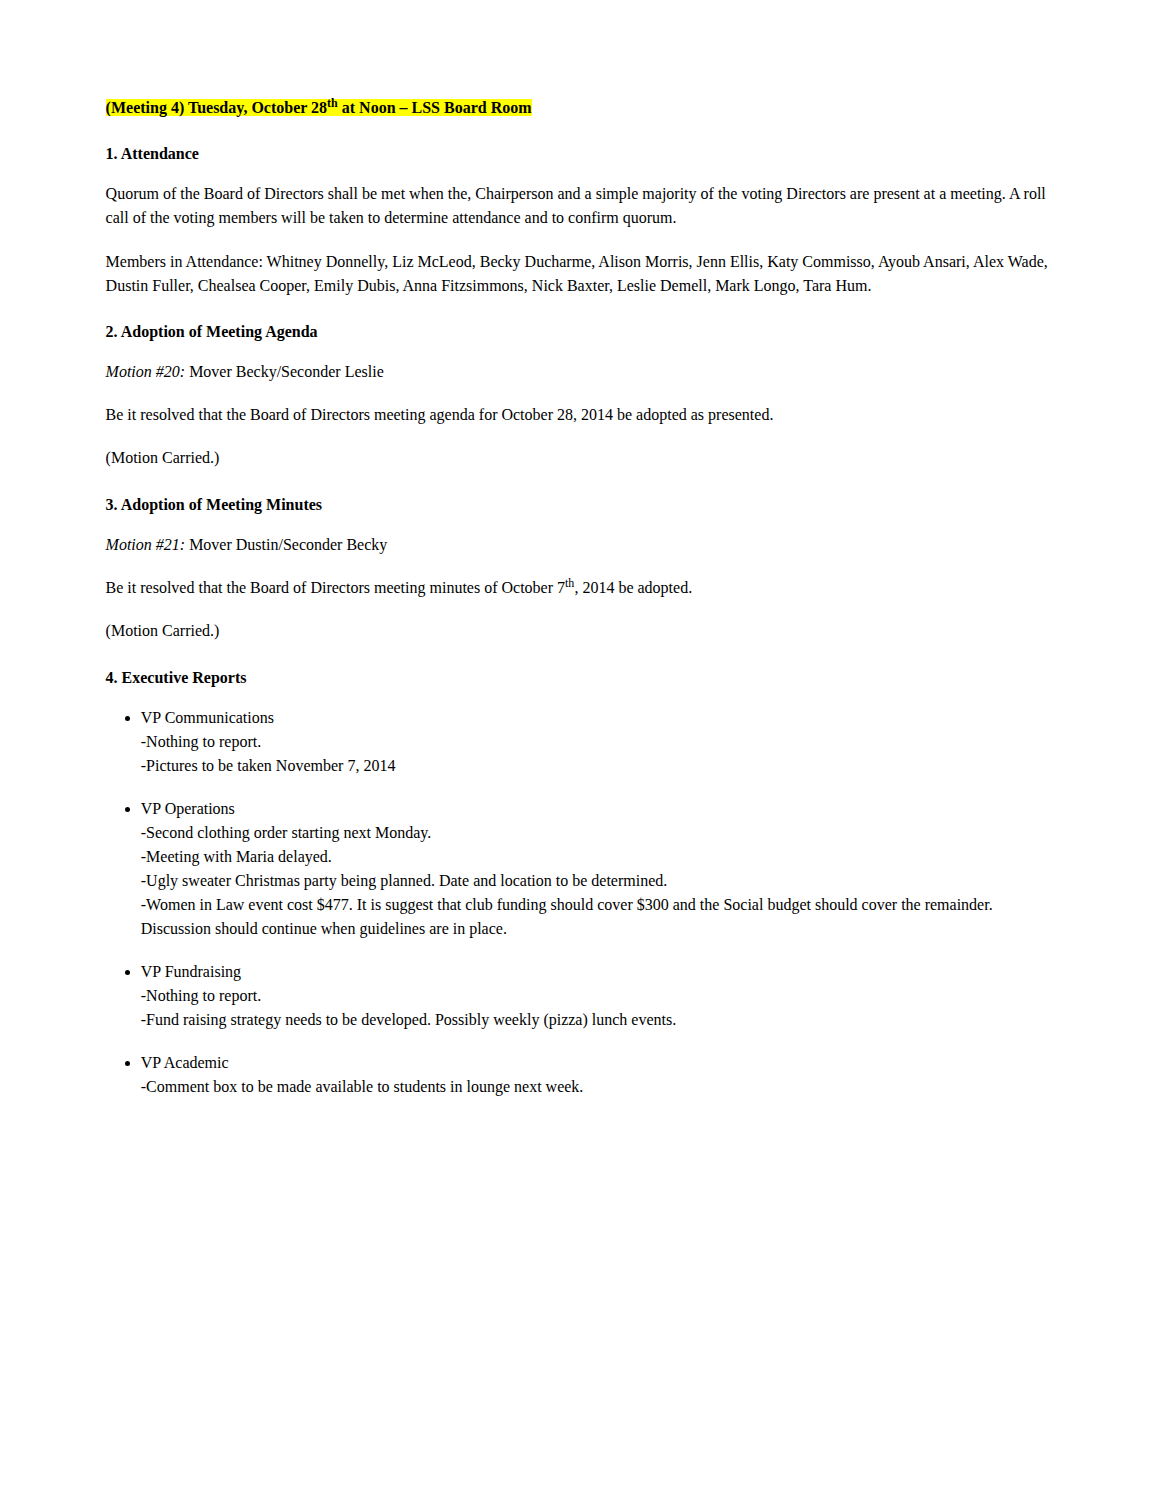(Meeting 4) Tuesday, October 28th at Noon – LSS Board Room
1. Attendance
Quorum of the Board of Directors shall be met when the, Chairperson and a simple majority of the voting Directors are present at a meeting. A roll call of the voting members will be taken to determine attendance and to confirm quorum.
Members in Attendance: Whitney Donnelly, Liz McLeod, Becky Ducharme, Alison Morris, Jenn Ellis, Katy Commisso, Ayoub Ansari, Alex Wade, Dustin Fuller, Chealsea Cooper, Emily Dubis, Anna Fitzsimmons, Nick Baxter, Leslie Demell, Mark Longo, Tara Hum.
2. Adoption of Meeting Agenda
Motion #20: Mover Becky/Seconder Leslie
Be it resolved that the Board of Directors meeting agenda for October 28, 2014 be adopted as presented.
(Motion Carried.)
3. Adoption of Meeting Minutes
Motion #21: Mover Dustin/Seconder Becky
Be it resolved that the Board of Directors meeting minutes of October 7th, 2014 be adopted.
(Motion Carried.)
4. Executive Reports
VP Communications
-Nothing to report.
-Pictures to be taken November 7, 2014
VP Operations
-Second clothing order starting next Monday.
-Meeting with Maria delayed.
-Ugly sweater Christmas party being planned. Date and location to be determined.
-Women in Law event cost $477. It is suggest that club funding should cover $300 and the Social budget should cover the remainder. Discussion should continue when guidelines are in place.
VP Fundraising
-Nothing to report.
-Fund raising strategy needs to be developed. Possibly weekly (pizza) lunch events.
VP Academic
-Comment box to be made available to students in lounge next week.